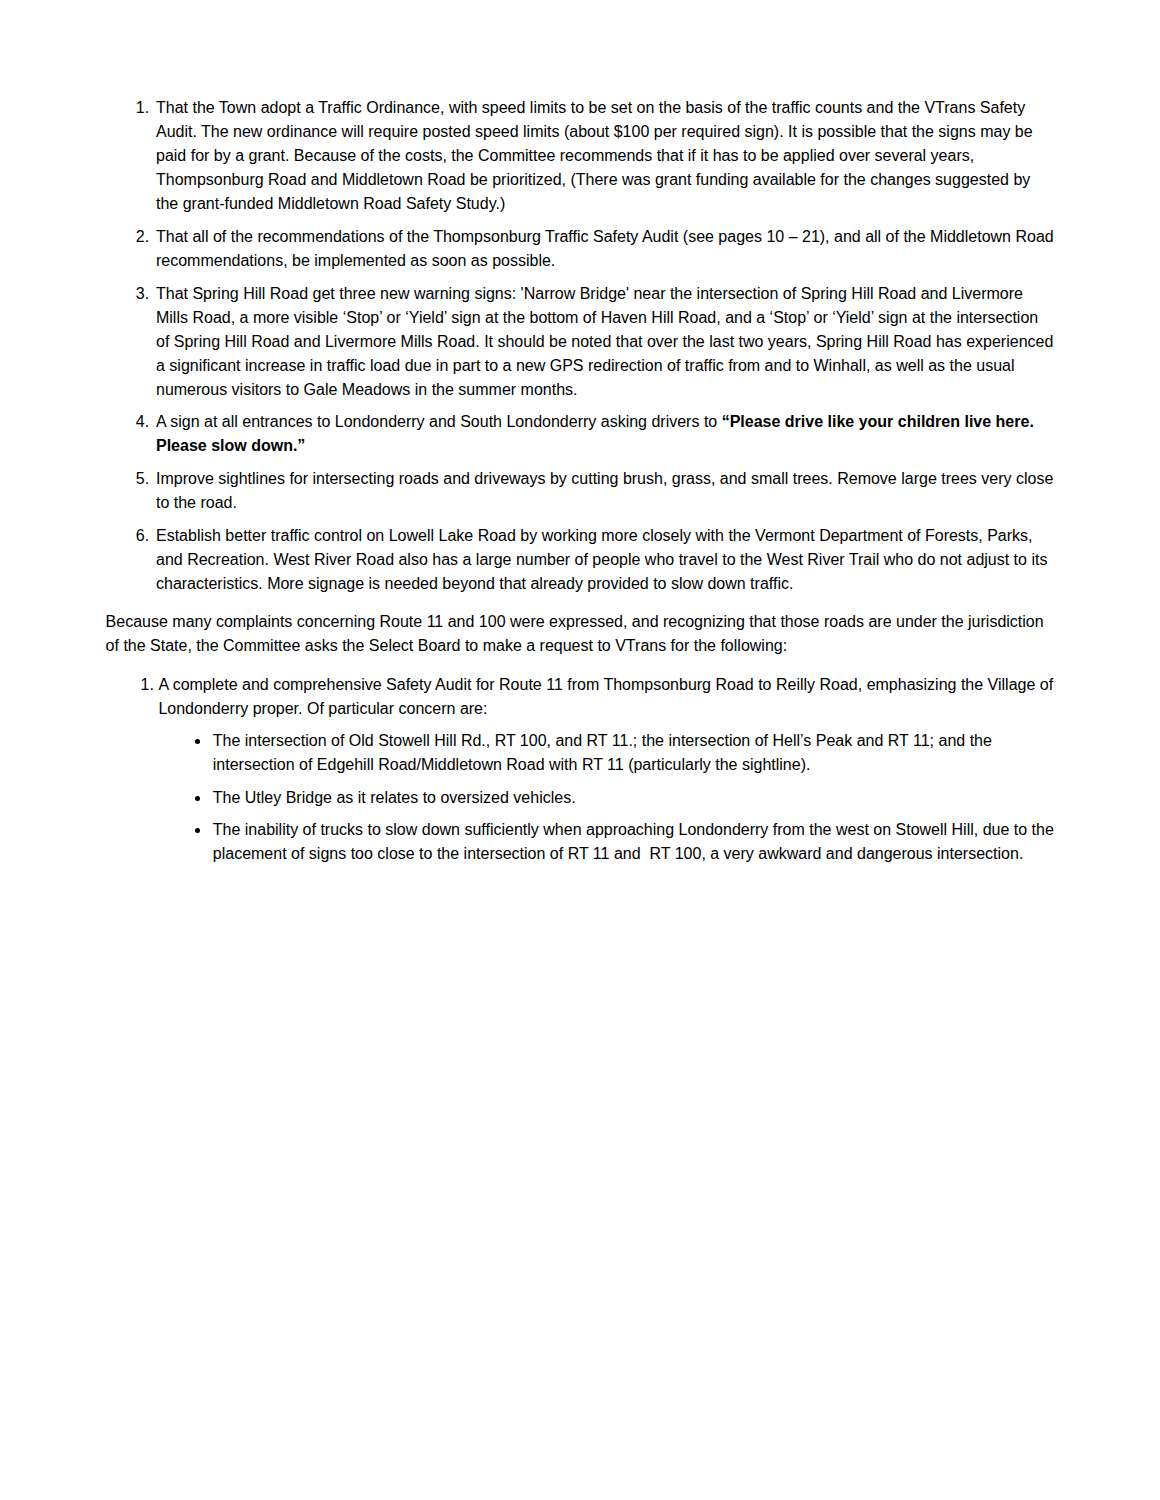That the Town adopt a Traffic Ordinance, with speed limits to be set on the basis of the traffic counts and the VTrans Safety Audit. The new ordinance will require posted speed limits (about $100 per required sign). It is possible that the signs may be paid for by a grant. Because of the costs, the Committee recommends that if it has to be applied over several years, Thompsonburg Road and Middletown Road be prioritized, (There was grant funding available for the changes suggested by the grant-funded Middletown Road Safety Study.)
That all of the recommendations of the Thompsonburg Traffic Safety Audit (see pages 10 – 21), and all of the Middletown Road recommendations, be implemented as soon as possible.
That Spring Hill Road get three new warning signs: 'Narrow Bridge' near the intersection of Spring Hill Road and Livermore Mills Road, a more visible ‘Stop’ or ‘Yield’ sign at the bottom of Haven Hill Road, and a ‘Stop’ or ‘Yield’ sign at the intersection of Spring Hill Road and Livermore Mills Road. It should be noted that over the last two years, Spring Hill Road has experienced a significant increase in traffic load due in part to a new GPS redirection of traffic from and to Winhall, as well as the usual numerous visitors to Gale Meadows in the summer months.
A sign at all entrances to Londonderry and South Londonderry asking drivers to “Please drive like your children live here. Please slow down.”
Improve sightlines for intersecting roads and driveways by cutting brush, grass, and small trees. Remove large trees very close to the road.
Establish better traffic control on Lowell Lake Road by working more closely with the Vermont Department of Forests, Parks, and Recreation. West River Road also has a large number of people who travel to the West River Trail who do not adjust to its characteristics. More signage is needed beyond that already provided to slow down traffic.
Because many complaints concerning Route 11 and 100 were expressed, and recognizing that those roads are under the jurisdiction of the State, the Committee asks the Select Board to make a request to VTrans for the following:
A complete and comprehensive Safety Audit for Route 11 from Thompsonburg Road to Reilly Road, emphasizing the Village of Londonderry proper. Of particular concern are:
The intersection of Old Stowell Hill Rd., RT 100, and RT 11.; the intersection of Hell’s Peak and RT 11; and the intersection of Edgehill Road/Middletown Road with RT 11 (particularly the sightline).
The Utley Bridge as it relates to oversized vehicles.
The inability of trucks to slow down sufficiently when approaching Londonderry from the west on Stowell Hill, due to the placement of signs too close to the intersection of RT 11 and RT 100, a very awkward and dangerous intersection.